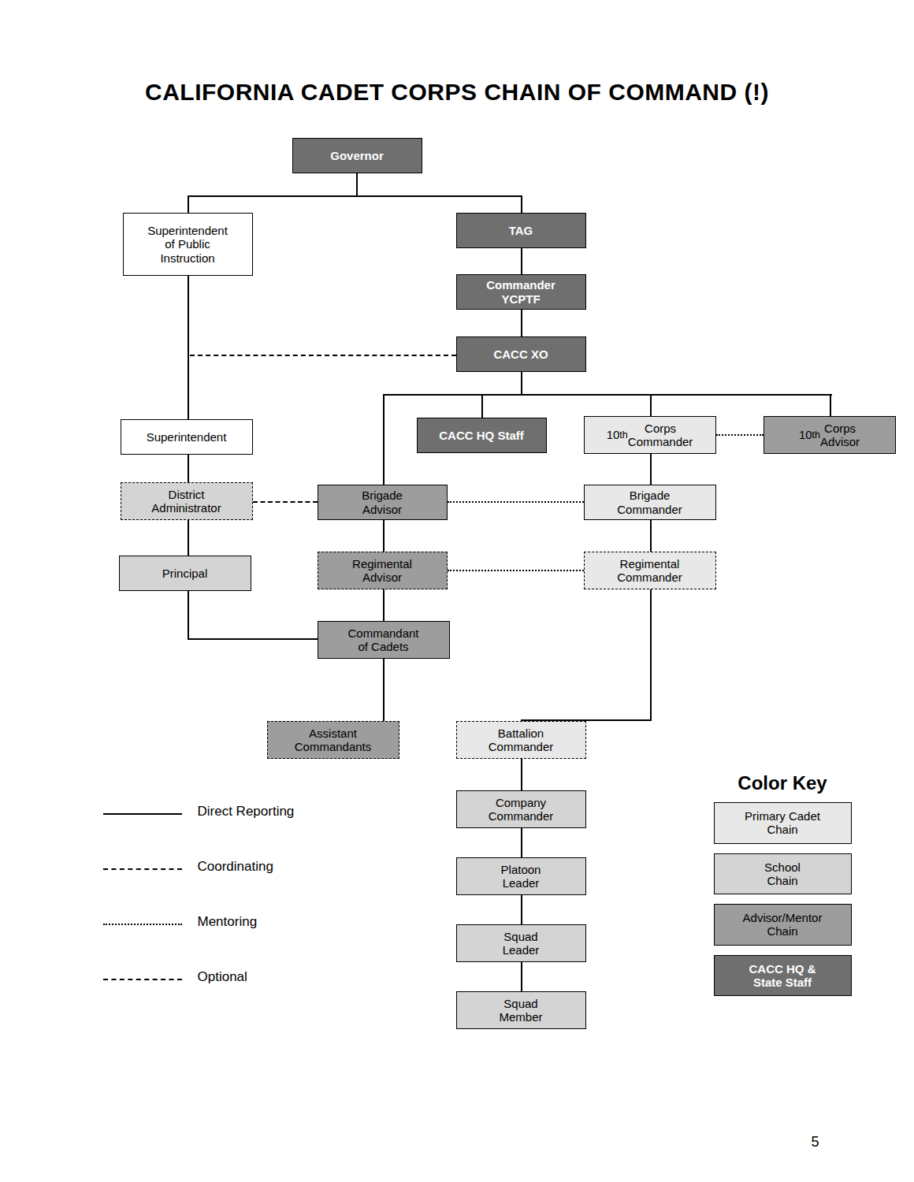CALIFORNIA CADET CORPS CHAIN OF COMMAND (!)
Governor
Superintendent
of Public
Instruction
TAG
Commander
YCPTF
CACC XO
Superintendent
CACC HQ Staff
10th Corps
Commander
10th Corps
Advisor
District
Administrator
Brigade
Advisor
Brigade
Commander
Principal
Regimental
Advisor
Regimental
Commander
Commandant
of Cadets
Assistant
Commandants
Battalion
Commander
Company
Commander
Platoon
Leader
Squad
Leader
Squad
Member
Direct Reporting
Coordinating
Mentoring
Optional
Color Key
Primary Cadet
Chain
School
Chain
Advisor/Mentor
Chain
CACC HQ &
State Staff
5